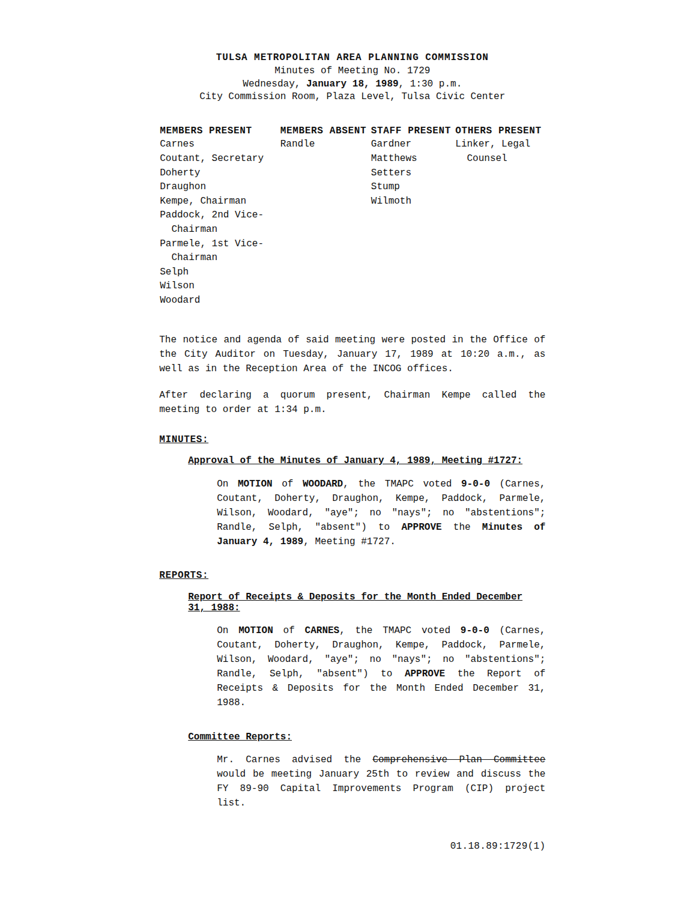TULSA METROPOLITAN AREA PLANNING COMMISSION
Minutes of Meeting No. 1729
Wednesday, January 18, 1989, 1:30 p.m.
City Commission Room, Plaza Level, Tulsa Civic Center
| MEMBERS PRESENT | MEMBERS ABSENT | STAFF PRESENT | OTHERS PRESENT |
| --- | --- | --- | --- |
| Carnes | Randle | Gardner | Linker, Legal |
| Coutant, Secretary | | Matthews | Counsel |
| Doherty | | Setters | |
| Draughon | | Stump | |
| Kempe, Chairman | | Wilmoth | |
| Paddock, 2nd Vice- | | | |
| Chairman | | | |
| Parmele, 1st Vice- | | | |
| Chairman | | | |
| Selph | | | |
| Wilson | | | |
| Woodard | | | |
The notice and agenda of said meeting were posted in the Office of the City Auditor on Tuesday, January 17, 1989 at 10:20 a.m., as well as in the Reception Area of the INCOG offices.
After declaring a quorum present, Chairman Kempe called the meeting to order at 1:34 p.m.
MINUTES:
Approval of the Minutes of January 4, 1989, Meeting #1727:
On MOTION of WOODARD, the TMAPC voted 9-0-0 (Carnes, Coutant, Doherty, Draughon, Kempe, Paddock, Parmele, Wilson, Woodard, "aye"; no "nays"; no "abstentions"; Randle, Selph, "absent") to APPROVE the Minutes of January 4, 1989, Meeting #1727.
REPORTS:
Report of Receipts & Deposits for the Month Ended December 31, 1988:
On MOTION of CARNES, the TMAPC voted 9-0-0 (Carnes, Coutant, Doherty, Draughon, Kempe, Paddock, Parmele, Wilson, Woodard, "aye"; no "nays"; no "abstentions"; Randle, Selph, "absent") to APPROVE the Report of Receipts & Deposits for the Month Ended December 31, 1988.
Committee Reports:
Mr. Carnes advised the Comprehensive Plan Committee would be meeting January 25th to review and discuss the FY 89-90 Capital Improvements Program (CIP) project list.
01.18.89:1729(1)